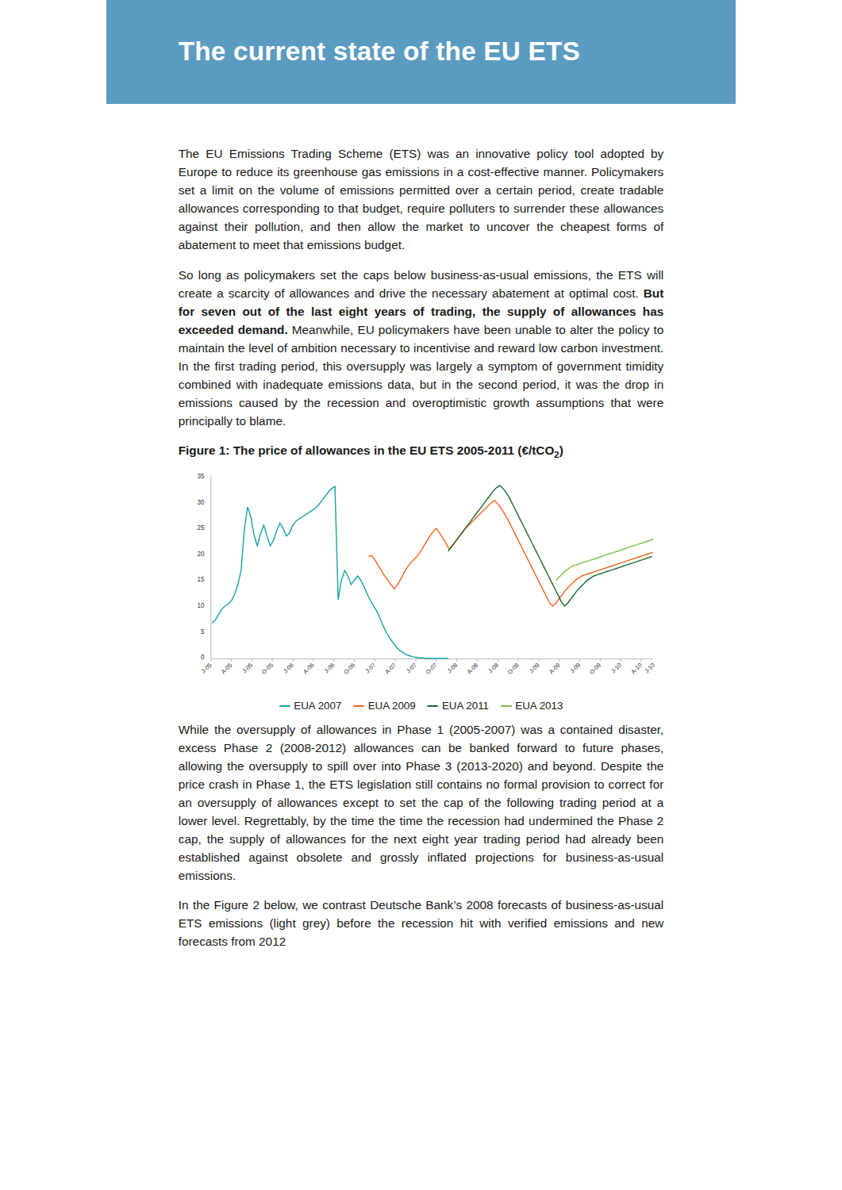The current state of the EU ETS
The EU Emissions Trading Scheme (ETS) was an innovative policy tool adopted by Europe to reduce its greenhouse gas emissions in a cost-effective manner. Policymakers set a limit on the volume of emissions permitted over a certain period, create tradable allowances corresponding to that budget, require polluters to surrender these allowances against their pollution, and then allow the market to uncover the cheapest forms of abatement to meet that emissions budget.
So long as policymakers set the caps below business-as-usual emissions, the ETS will create a scarcity of allowances and drive the necessary abatement at optimal cost. But for seven out of the last eight years of trading, the supply of allowances has exceeded demand. Meanwhile, EU policymakers have been unable to alter the policy to maintain the level of ambition necessary to incentivise and reward low carbon investment. In the first trading period, this oversupply was largely a symptom of government timidity combined with inadequate emissions data, but in the second period, it was the drop in emissions caused by the recession and overoptimistic growth assumptions that were principally to blame.
Figure 1: The price of allowances in the EU ETS 2005-2011 (€/tCO2)
35 30 25 20 15 10 5 0 J-05 A-05 J-05 O-05 J-06 A-06 J-06 O-06 J-07 A-07 J-07 O-07 J-08 A-08 J-08 O-08 J-09 A-09 J-09 O-09 J-10 A-10 J-10
EUA 2007 EUA 2009 EUA 2011 EUA 2013
While the oversupply of allowances in Phase 1 (2005-2007) was a contained disaster, excess Phase 2 (2008-2012) allowances can be banked forward to future phases, allowing the oversupply to spill over into Phase 3 (2013-2020) and beyond. Despite the price crash in Phase 1, the ETS legislation still contains no formal provision to correct for an oversupply of allowances except to set the cap of the following trading period at a lower level. Regrettably, by the time the time the recession had undermined the Phase 2 cap, the supply of allowances for the next eight year trading period had already been established against obsolete and grossly inflated projections for business-as-usual emissions.
In the Figure 2 below, we contrast Deutsche Bank’s 2008 forecasts of business-as-usual ETS emissions (light grey) before the recession hit with verified emissions and new forecasts from 2012